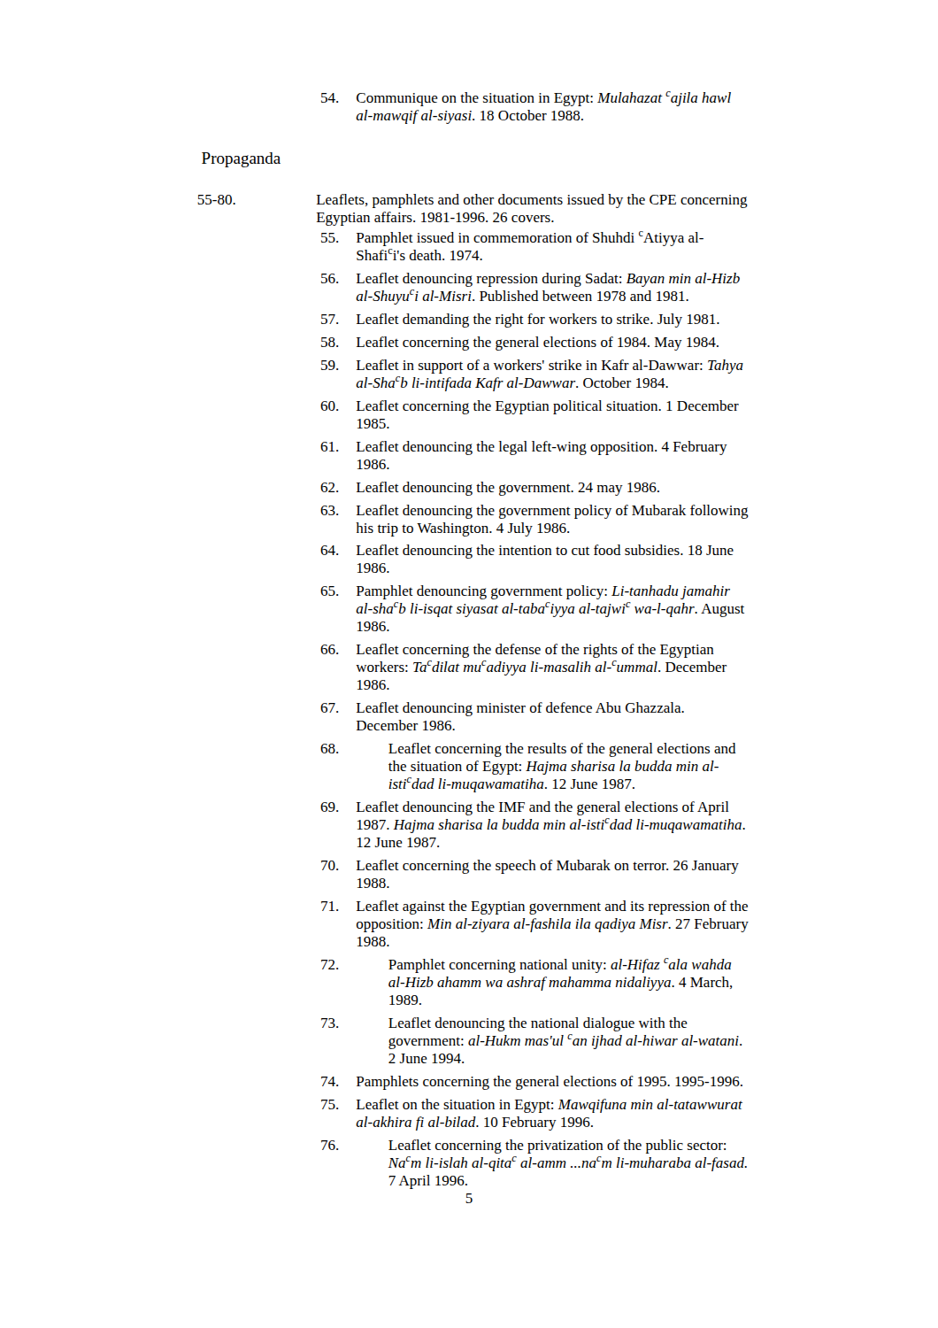54.
Communique on the situation in Egypt: Mulahazat cajila hawl al-mawqif al-siyasi. 18 October 1988.
Propaganda
55-80.
Leaflets, pamphlets and other documents issued by the CPE concerning Egyptian affairs. 1981-1996. 26 covers.
55.
Pamphlet issued in commemoration of Shuhdi cAtiyya al-Shafici's death. 1974.
56.
Leaflet denouncing repression during Sadat: Bayan min al-Hizb al-Shuyuci al-Misri. Published between 1978 and 1981.
57.
Leaflet demanding the right for workers to strike. July 1981.
58.
Leaflet concerning the general elections of 1984. May 1984.
59.
Leaflet in support of a workers' strike in Kafr al-Dawwar: Tahya al-Shacb li-intifada Kafr al-Dawwar. October 1984.
60.
Leaflet concerning the Egyptian political situation. 1 December 1985.
61.
Leaflet denouncing the legal left-wing opposition. 4 February 1986.
62.
Leaflet denouncing the government. 24 may 1986.
63.
Leaflet denouncing the government policy of Mubarak following his trip to Washington. 4 July 1986.
64.
Leaflet denouncing the intention to cut food subsidies. 18 June 1986.
65.
Pamphlet denouncing government policy: Li-tanhadu jamahir al-shacb li-isqat siyasat al-tabaciyya al-tajwic wa-l-qahr. August 1986.
66.
Leaflet concerning the defense of the rights of the Egyptian workers: Tacdilat mucadiyya li-masalih al-cummal. December 1986.
67.
Leaflet denouncing minister of defence Abu Ghazzala. December 1986.
68.
Leaflet concerning the results of the general elections and the situation of Egypt: Hajma sharisa la budda min al-isticdad li-muqawamatiha. 12 June 1987.
69.
Leaflet denouncing the IMF and the general elections of April 1987. Hajma sharisa la budda min al-isticdad li-muqawamatiha. 12 June 1987.
70.
Leaflet concerning the speech of Mubarak on terror. 26 January 1988.
71.
Leaflet against the Egyptian government and its repression of the opposition: Min al-ziyara al-fashila ila qadiya Misr. 27 February 1988.
72.
Pamphlet concerning national unity: al-Hifaz cala wahda al-Hizb ahamm wa ashraf mahamma nidaliyya. 4 March, 1989.
73.
Leaflet denouncing the national dialogue with the government: al-Hukm mas'ul can ijhad al-hiwar al-watani. 2 June 1994.
74.
Pamphlets concerning the general elections of 1995. 1995-1996.
75.
Leaflet on the situation in Egypt: Mawqifuna min al-tatawwurat al-akhira fi al-bilad. 10 February 1996.
76.
Leaflet concerning the privatization of the public sector: Nacm li-islah al-qitac al-amm ...nacm li-muharaba al-fasad. 7 April 1996.
5